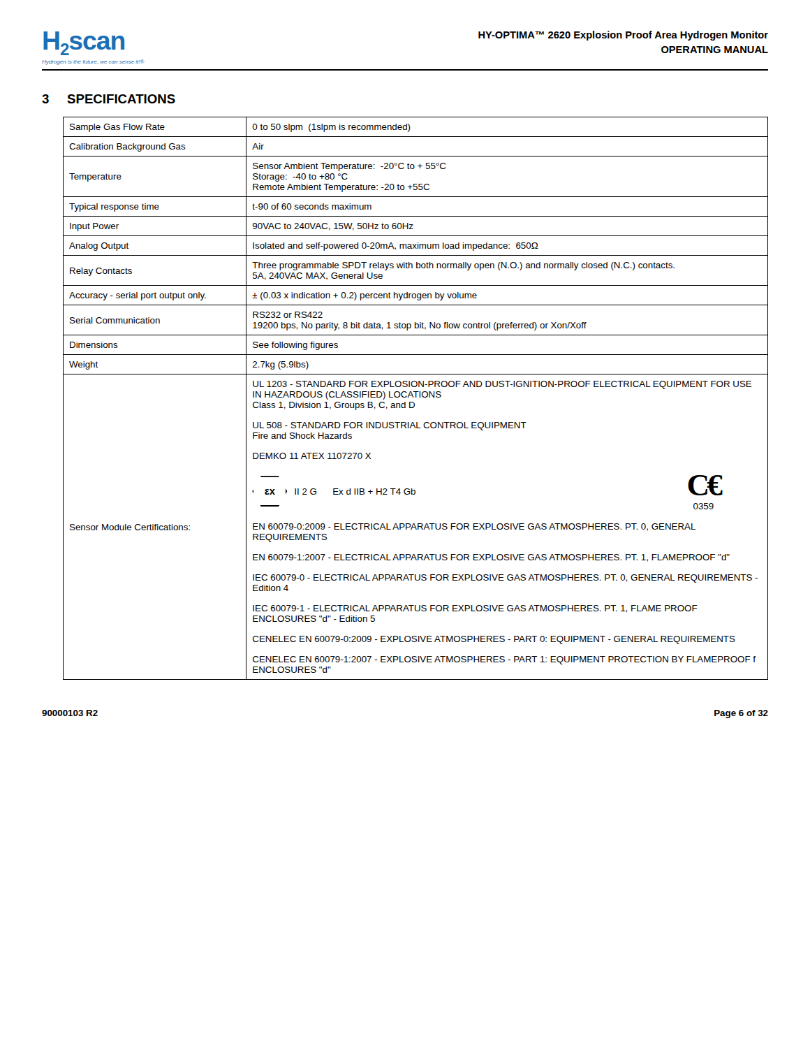H 2 scan
Hydrogen is the future, we can sense it!®
HY-OPTIMA™ 2620 Explosion Proof Area Hydrogen Monitor
OPERATING MANUAL
3 SPECIFICATIONS
| Sample Gas Flow Rate | 0 to 50 slpm (1slpm is recommended) |
| Calibration Background Gas | Air |
| Temperature | Sensor Ambient Temperature: -20°C to + 55°C Storage: -40 to +80 °C Remote Ambient Temperature: -20 to +55C |
| Typical response time | t-90 of 60 seconds maximum |
| Input Power | 90VAC to 240VAC, 15W, 50Hz to 60Hz |
| Analog Output | Isolated and self-powered 0-20mA, maximum load impedance: 650Ω |
| Relay Contacts | Three programmable SPDT relays with both normally open (N.O.) and normally closed (N.C.) contacts. 5A, 240VAC MAX, General Use |
| Accuracy - serial port output only. | ± (0.03 x indication + 0.2) percent hydrogen by volume |
| Serial Communication | RS232 or RS422 19200 bps, No parity, 8 bit data, 1 stop bit, No flow control (preferred) or Xon/Xoff |
| Dimensions | See following figures |
| Weight | 2.7kg (5.9lbs) |
| Sensor Module Certifications: | UL 1203 - STANDARD FOR EXPLOSION-PROOF AND DUST-IGNITION-PROOF ELECTRICAL EQUIPMENT FOR USE IN HAZARDOUS (CLASSIFIED) LOCATIONS Class 1, Division 1, Groups B, C, and D UL 508 - STANDARD FOR INDUSTRIAL CONTROL EQUIPMENT Fire and Shock Hazards DEMKO 11 ATEX 1107270 X εx II 2 G Ex d IIB + H2 T4 Gb C€ 0359 EN 60079-0:2009 - ELECTRICAL APPARATUS FOR EXPLOSIVE GAS ATMOSPHERES. PT. 0, GENERAL REQUIREMENTS EN 60079-1:2007 - ELECTRICAL APPARATUS FOR EXPLOSIVE GAS ATMOSPHERES. PT. 1, FLAMEPROOF "d" IEC 60079-0 - ELECTRICAL APPARATUS FOR EXPLOSIVE GAS ATMOSPHERES. PT. 0, GENERAL REQUIREMENTS - Edition 4 IEC 60079-1 - ELECTRICAL APPARATUS FOR EXPLOSIVE GAS ATMOSPHERES. PT. 1, FLAME PROOF ENCLOSURES "d" - Edition 5 CENELEC EN 60079-0:2009 - EXPLOSIVE ATMOSPHERES - PART 0: EQUIPMENT - GENERAL REQUIREMENTS CENELEC EN 60079-1:2007 - EXPLOSIVE ATMOSPHERES - PART 1: EQUIPMENT PROTECTION BY FLAMEPROOF f ENCLOSURES "d" |
90000103 R2 Page 6 of 32